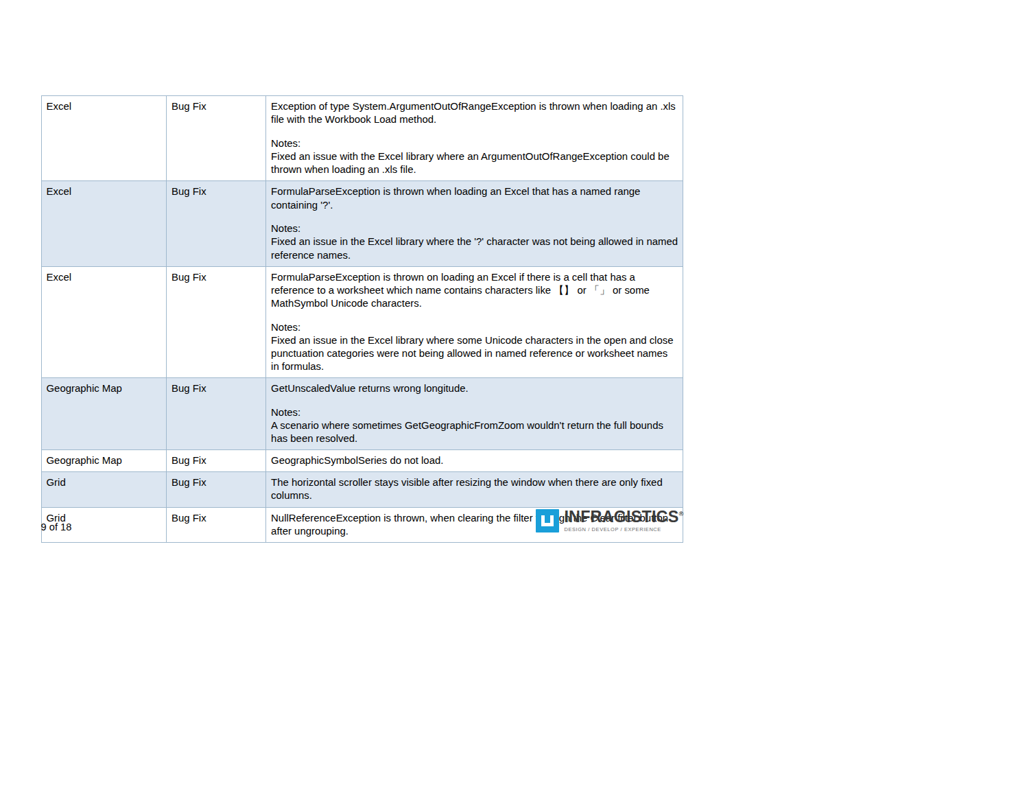| Excel | Bug Fix | Exception of type System.ArgumentOutOfRangeException is thrown when loading an .xls file with the Workbook Load method. Notes: Fixed an issue with the Excel library where an ArgumentOutOfRangeException could be thrown when loading an .xls file. |
| Excel | Bug Fix | FormulaParseException is thrown when loading an Excel that has a named range containing '?'. Notes: Fixed an issue in the Excel library where the '?' character was not being allowed in named reference names. |
| Excel | Bug Fix | FormulaParseException is thrown on loading an Excel if there is a cell that has a reference to a worksheet which name contains characters like 【】 or 「」 or some MathSymbol Unicode characters. Notes: Fixed an issue in the Excel library where some Unicode characters in the open and close punctuation categories were not being allowed in named reference or worksheet names in formulas. |
| Geographic Map | Bug Fix | GetUnscaledValue returns wrong longitude. Notes: A scenario where sometimes GetGeographicFromZoom wouldn't return the full bounds has been resolved. |
| Geographic Map | Bug Fix | GeographicSymbolSeries do not load. |
| Grid | Bug Fix | The horizontal scroller stays visible after resizing the window when there are only fixed columns. |
| Grid | Bug Fix | NullReferenceException is thrown, when clearing the filter through the Clear filter button after ungrouping. |
9 of 18
INFRAGISTICS®
DESIGN / DEVELOP / EXPERIENCE